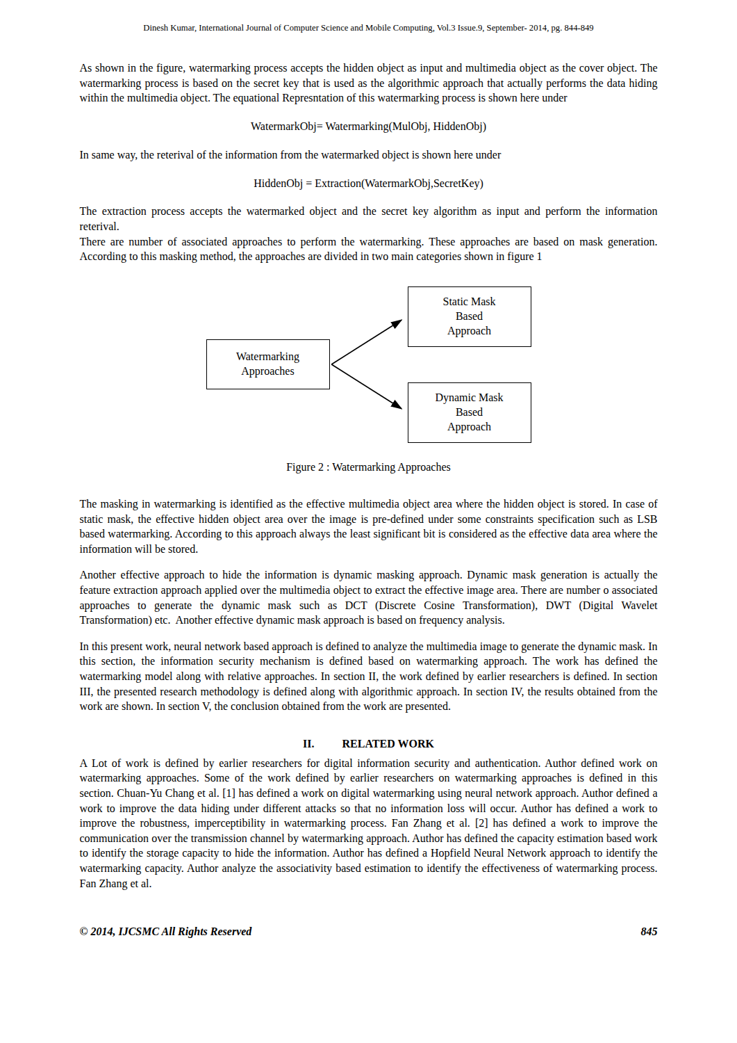Dinesh Kumar, International Journal of Computer Science and Mobile Computing, Vol.3 Issue.9, September- 2014, pg. 844-849
As shown in the figure, watermarking process accepts the hidden object as input and multimedia object as the cover object. The watermarking process is based on the secret key that is used as the algorithmic approach that actually performs the data hiding within the multimedia object. The equational Represntation of this watermarking process is shown here under
WatermarkObj= Watermarking(MulObj, HiddenObj)
In same way, the reterival of the information from the watermarked object is shown here under
HiddenObj = Extraction(WatermarkObj,SecretKey)
The extraction process accepts the watermarked object and the secret key algorithm as input and perform the information reterival.
There are number of associated approaches to perform the watermarking. These approaches are based on mask generation. According to this masking method, the approaches are divided in two main categories shown in figure 1
Watermarking
Approaches
Static Mask
Based
Approach
Dynamic Mask
Based
Approach
Figure 2 : Watermarking Approaches
The masking in watermarking is identified as the effective multimedia object area where the hidden object is stored. In case of static mask, the effective hidden object area over the image is pre-defined under some constraints specification such as LSB based watermarking. According to this approach always the least significant bit is considered as the effective data area where the information will be stored.
Another effective approach to hide the information is dynamic masking approach. Dynamic mask generation is actually the feature extraction approach applied over the multimedia object to extract the effective image area. There are number o associated approaches to generate the dynamic mask such as DCT (Discrete Cosine Transformation), DWT (Digital Wavelet Transformation) etc. Another effective dynamic mask approach is based on frequency analysis.
In this present work, neural network based approach is defined to analyze the multimedia image to generate the dynamic mask. In this section, the information security mechanism is defined based on watermarking approach. The work has defined the watermarking model along with relative approaches. In section II, the work defined by earlier researchers is defined. In section III, the presented research methodology is defined along with algorithmic approach. In section IV, the results obtained from the work are shown. In section V, the conclusion obtained from the work are presented.
II. RELATED WORK
A Lot of work is defined by earlier researchers for digital information security and authentication. Author defined work on watermarking approaches. Some of the work defined by earlier researchers on watermarking approaches is defined in this section. Chuan-Yu Chang et al. [1] has defined a work on digital watermarking using neural network approach. Author defined a work to improve the data hiding under different attacks so that no information loss will occur. Author has defined a work to improve the robustness, imperceptibility in watermarking process. Fan Zhang et al. [2] has defined a work to improve the communication over the transmission channel by watermarking approach. Author has defined the capacity estimation based work to identify the storage capacity to hide the information. Author has defined a Hopfield Neural Network approach to identify the watermarking capacity. Author analyze the associativity based estimation to identify the effectiveness of watermarking process. Fan Zhang et al.
© 2014, IJCSMC All Rights Reserved 845